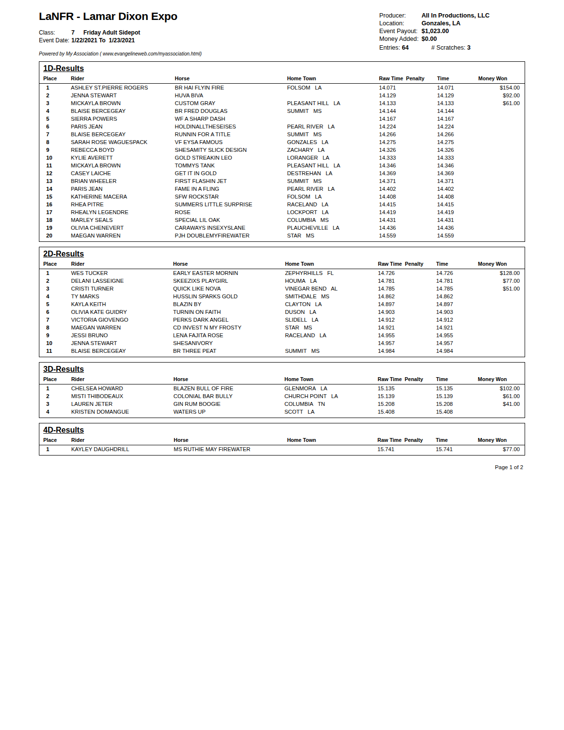LaNFR - Lamar Dixon Expo
| Class: | 7 | Friday Adult Sidepot |
| Event Date: | 1/22/2021 To 1/23/2021 |
Powered by My Association ( www.evangelineweb.com/myassociation.html)
| Producer: | All In Productions, LLC |
| Location: | Gonzales, LA |
| Event Payout: | $1,023.00 |
| Money Added: | $0.00 |
| Entries: 64 | # Scratches: 3 |
1D-Results
| Place | Rider | Horse | Home Town | Raw Time Penalty | Time | Money Won |
| --- | --- | --- | --- | --- | --- | --- |
| 1 | ASHLEY ST.PIERRE ROGERS | BR HAI FLYIN FIRE | FOLSOM LA | 14.071 | 14.071 | $154.00 |
| 2 | JENNA STEWART | HUVA BIVA | | 14.129 | 14.129 | $92.00 |
| 3 | MICKAYLA BROWN | CUSTOM GRAY | PLEASANT HILL LA | 14.133 | 14.133 | $61.00 |
| 4 | BLAISE BERCEGEAY | BR FRED DOUGLAS | SUMMIT MS | 14.144 | 14.144 | |
| 5 | SIERRA POWERS | WF A SHARP DASH | | 14.167 | 14.167 | |
| 6 | PARIS JEAN | HOLDINALLTHESEISES | PEARL RIVER LA | 14.224 | 14.224 | |
| 7 | BLAISE BERCEGEAY | RUNNIN FOR A TITLE | SUMMIT MS | 14.266 | 14.266 | |
| 8 | SARAH ROSE WAGUESPACK | VF EYSA FAMOUS | GONZALES LA | 14.275 | 14.275 | |
| 9 | REBECCA BOYD | SHESAMITY SLICK DESIGN | ZACHARY LA | 14.326 | 14.326 | |
| 10 | KYLIE AVERETT | GOLD STREAKIN LEO | LORANGER LA | 14.333 | 14.333 | |
| 11 | MICKAYLA BROWN | TOMMYS TANK | PLEASANT HILL LA | 14.346 | 14.346 | |
| 12 | CASEY LAICHE | GET IT IN GOLD | DESTREHAN LA | 14.369 | 14.369 | |
| 13 | BRIAN WHEELER | FIRST FLASHIN JET | SUMMIT MS | 14.371 | 14.371 | |
| 14 | PARIS JEAN | FAME IN A FLING | PEARL RIVER LA | 14.402 | 14.402 | |
| 15 | KATHERINE MACERA | SFW ROCKSTAR | FOLSOM LA | 14.408 | 14.408 | |
| 16 | RHEA PITRE | SUMMERS LITTLE SURPRISE | RACELAND LA | 14.415 | 14.415 | |
| 17 | RHEALYN LEGENDRE | ROSE | LOCKPORT LA | 14.419 | 14.419 | |
| 18 | MARLEY SEALS | SPECIAL LIL OAK | COLUMBIA MS | 14.431 | 14.431 | |
| 19 | OLIVIA CHENEVERT | CARAWAYS INSEXYSLANE | PLAUCHEVILLE LA | 14.436 | 14.436 | |
| 20 | MAEGAN WARREN | PJH DOUBLEMYFIREWATER | STAR MS | 14.559 | 14.559 | |
2D-Results
| Place | Rider | Horse | Home Town | Raw Time Penalty | Time | Money Won |
| --- | --- | --- | --- | --- | --- | --- |
| 1 | WES TUCKER | EARLY EASTER MORNIN | ZEPHYRHILLS FL | 14.726 | 14.726 | $128.00 |
| 2 | DELANI LASSEIGNE | SKEEZIXS PLAYGIRL | HOUMA LA | 14.781 | 14.781 | $77.00 |
| 3 | CRISTI TURNER | QUICK LIKE NOVA | VINEGAR BEND AL | 14.785 | 14.785 | $51.00 |
| 4 | TY MARKS | HUSSLIN SPARKS GOLD | SMITHDALE MS | 14.862 | 14.862 | |
| 5 | KAYLA KEITH | BLAZIN BY | CLAYTON LA | 14.897 | 14.897 | |
| 6 | OLIVIA KATE GUIDRY | TURNIN ON FAITH | DUSON LA | 14.903 | 14.903 | |
| 7 | VICTORIA GIOVENGO | PERKS DARK ANGEL | SLIDELL LA | 14.912 | 14.912 | |
| 8 | MAEGAN WARREN | CD INVEST N MY FROSTY | STAR MS | 14.921 | 14.921 | |
| 9 | JESSI BRUNO | LENA FAJITA ROSE | RACELAND LA | 14.955 | 14.955 | |
| 10 | JENNA STEWART | SHESANIVORY | | 14.957 | 14.957 | |
| 11 | BLAISE BERCEGEAY | BR THREE PEAT | SUMMIT MS | 14.984 | 14.984 | |
3D-Results
| Place | Rider | Horse | Home Town | Raw Time Penalty | Time | Money Won |
| --- | --- | --- | --- | --- | --- | --- |
| 1 | CHELSEA HOWARD | BLAZEN BULL OF FIRE | GLENMORA LA | 15.135 | 15.135 | $102.00 |
| 2 | MISTI THIBODEAUX | COLONIAL BAR BULLY | CHURCH POINT LA | 15.139 | 15.139 | $61.00 |
| 3 | LAUREN JETER | GIN RUM BOOGIE | COLUMBIA TN | 15.208 | 15.208 | $41.00 |
| 4 | KRISTEN DOMANGUE | WATERS UP | SCOTT LA | 15.408 | 15.408 | |
4D-Results
| Place | Rider | Horse | Home Town | Raw Time Penalty | Time | Money Won |
| --- | --- | --- | --- | --- | --- | --- |
| 1 | KAYLEY DAUGHDRILL | MS RUTHIE MAY FIREWATER | | 15.741 | 15.741 | $77.00 |
Page 1 of 2